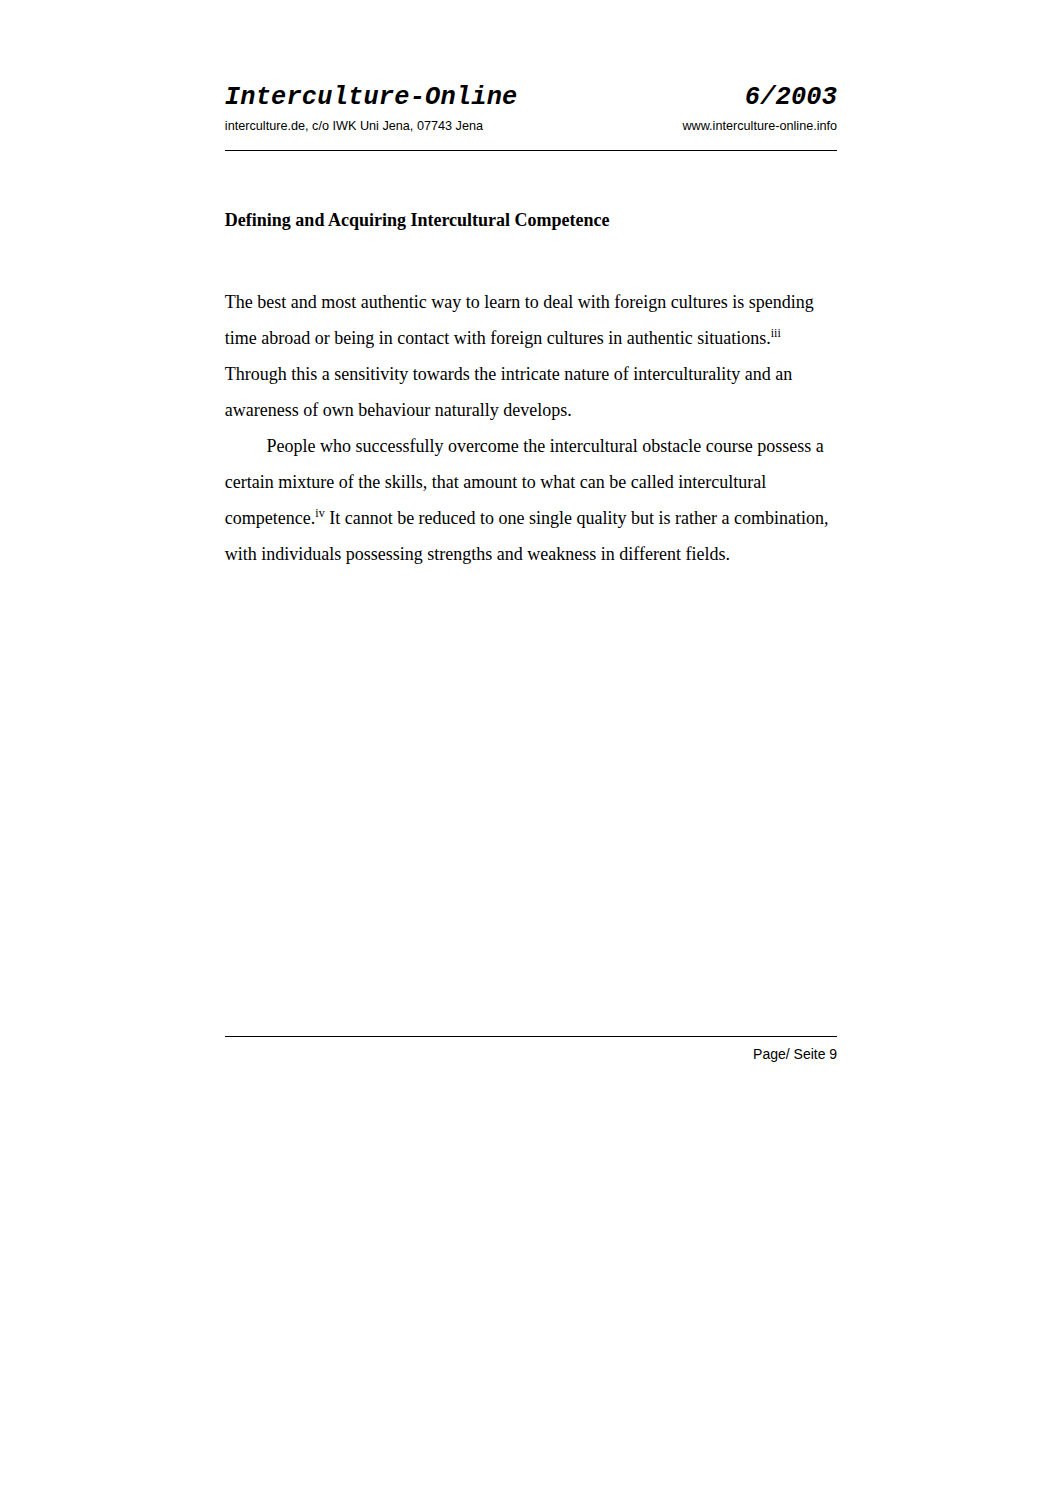Interculture-Online 6/2003
interculture.de, c/o IWK Uni Jena, 07743 Jena www.interculture-online.info
Defining and Acquiring Intercultural Competence
The best and most authentic way to learn to deal with foreign cultures is spending time abroad or being in contact with foreign cultures in authentic situations.iii Through this a sensitivity towards the intricate nature of interculturality and an awareness of own behaviour naturally develops.
People who successfully overcome the intercultural obstacle course possess a certain mixture of the skills, that amount to what can be called intercultural competence.iv It cannot be reduced to one single quality but is rather a combination, with individuals possessing strengths and weakness in different fields.
Page/ Seite 9